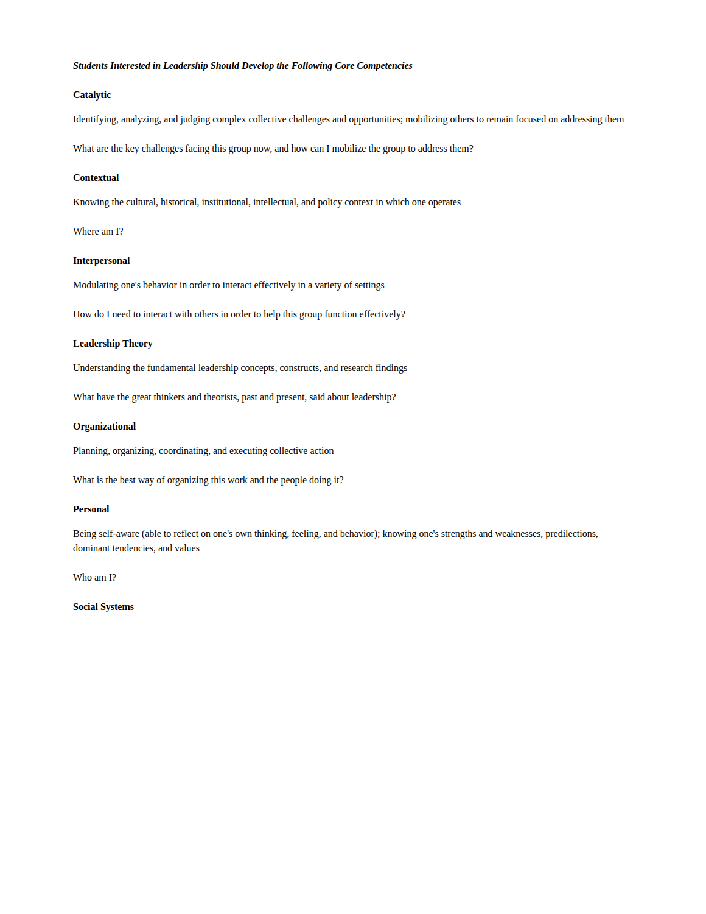Students Interested in Leadership Should Develop the Following Core Competencies
Catalytic
Identifying, analyzing, and judging complex collective challenges and opportunities; mobilizing others to remain focused on addressing them
What are the key challenges facing this group now, and how can I mobilize the group to address them?
Contextual
Knowing the cultural, historical, institutional, intellectual, and policy context in which one operates
Where am I?
Interpersonal
Modulating one's behavior in order to interact effectively in a variety of settings
How do I need to interact with others in order to help this group function effectively?
Leadership Theory
Understanding the fundamental leadership concepts, constructs, and research findings
What have the great thinkers and theorists, past and present, said about leadership?
Organizational
Planning, organizing, coordinating, and executing collective action
What is the best way of organizing this work and the people doing it?
Personal
Being self-aware (able to reflect on one's own thinking, feeling, and behavior); knowing one's strengths and weaknesses, predilections, dominant tendencies, and values
Who am I?
Social Systems